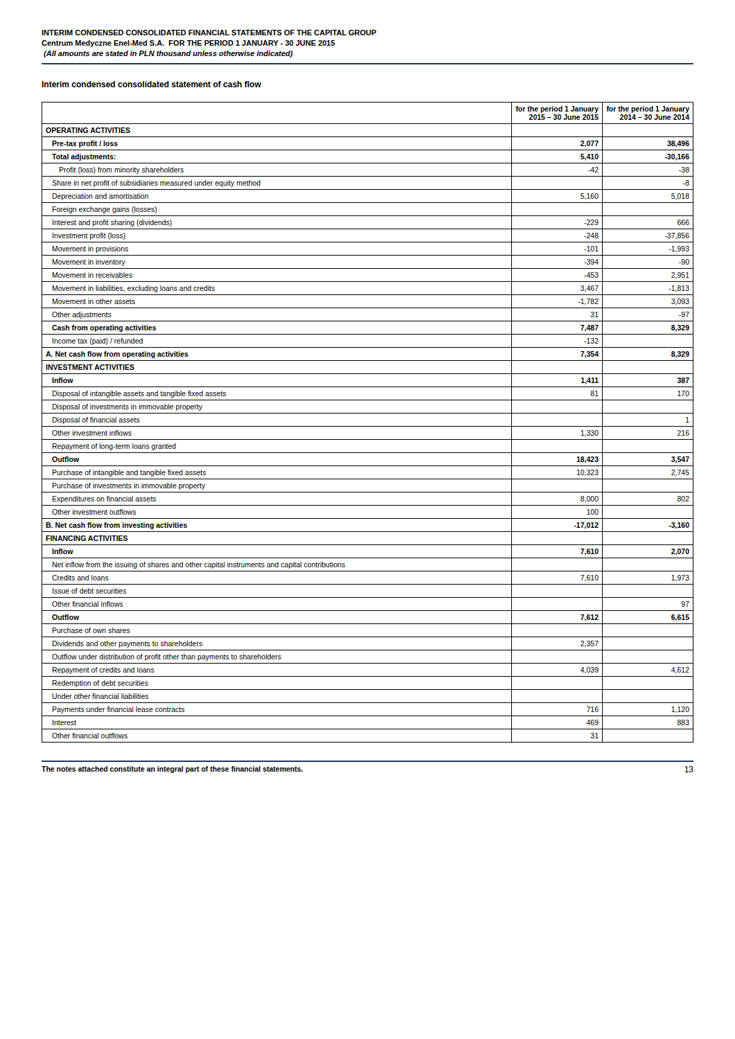INTERIM CONDENSED CONSOLIDATED FINANCIAL STATEMENTS OF THE CAPITAL GROUP
Centrum Medyczne Enel-Med S.A. FOR THE PERIOD 1 JANUARY - 30 JUNE 2015
(All amounts are stated in PLN thousand unless otherwise indicated)
Interim condensed consolidated statement of cash flow
| | for the period 1 January 2015 – 30 June 2015 | for the period 1 January 2014 – 30 June 2014 |
| --- | --- | --- |
| OPERATING ACTIVITIES | | |
| Pre-tax profit / loss | 2,077 | 38,496 |
| Total adjustments: | 5,410 | -30,166 |
| Profit (loss) from minority shareholders | -42 | -38 |
| Share in net profit of subsidiaries measured under equity method | | -8 |
| Depreciation and amortisation | 5,160 | 5,018 |
| Foreign exchange gains (losses) | | |
| Interest and profit sharing (dividends) | -229 | 666 |
| Investment profit (loss) | -248 | -37,856 |
| Movement in provisions | -101 | -1,993 |
| Movement in inventory | -394 | -90 |
| Movement in receivables | -453 | 2,951 |
| Movement in liabilities, excluding loans and credits | 3,467 | -1,813 |
| Movement in other assets | -1,782 | 3,093 |
| Other adjustments | 31 | -97 |
| Cash from operating activities | 7,487 | 8,329 |
| Income tax (paid) / refunded | -132 | |
| A. Net cash flow from operating activities | 7,354 | 8,329 |
| INVESTMENT ACTIVITIES | | |
| Inflow | 1,411 | 387 |
| Disposal of intangible assets and tangible fixed assets | 81 | 170 |
| Disposal of investments in immovable property | | |
| Disposal of financial assets | | 1 |
| Other investment inflows | 1,330 | 216 |
| Repayment of long-term loans granted | | |
| Outflow | 18,423 | 3,547 |
| Purchase of intangible and tangible fixed assets | 10,323 | 2,745 |
| Purchase of investments in immovable property | | |
| Expenditures on financial assets | 8,000 | 802 |
| Other investment outflows | 100 | |
| B. Net cash flow from investing activities | -17,012 | -3,160 |
| FINANCING ACTIVITIES | | |
| Inflow | 7,610 | 2,070 |
| Net inflow from the issuing of shares and other capital instruments and capital contributions | | |
| Credits and loans | 7,610 | 1,973 |
| Issue of debt securities | | |
| Other financial inflows | | 97 |
| Outflow | 7,612 | 6,615 |
| Purchase of own shares | | |
| Dividends and other payments to shareholders | 2,357 | |
| Outflow under distribution of profit other than payments to shareholders | | |
| Repayment of credits and loans | 4,039 | 4,612 |
| Redemption of debt securities | | |
| Under other financial liabilities | | |
| Payments under financial lease contracts | 716 | 1,120 |
| Interest | 469 | 883 |
| Other financial outflows | 31 | |
The notes attached constitute an integral part of these financial statements. 13